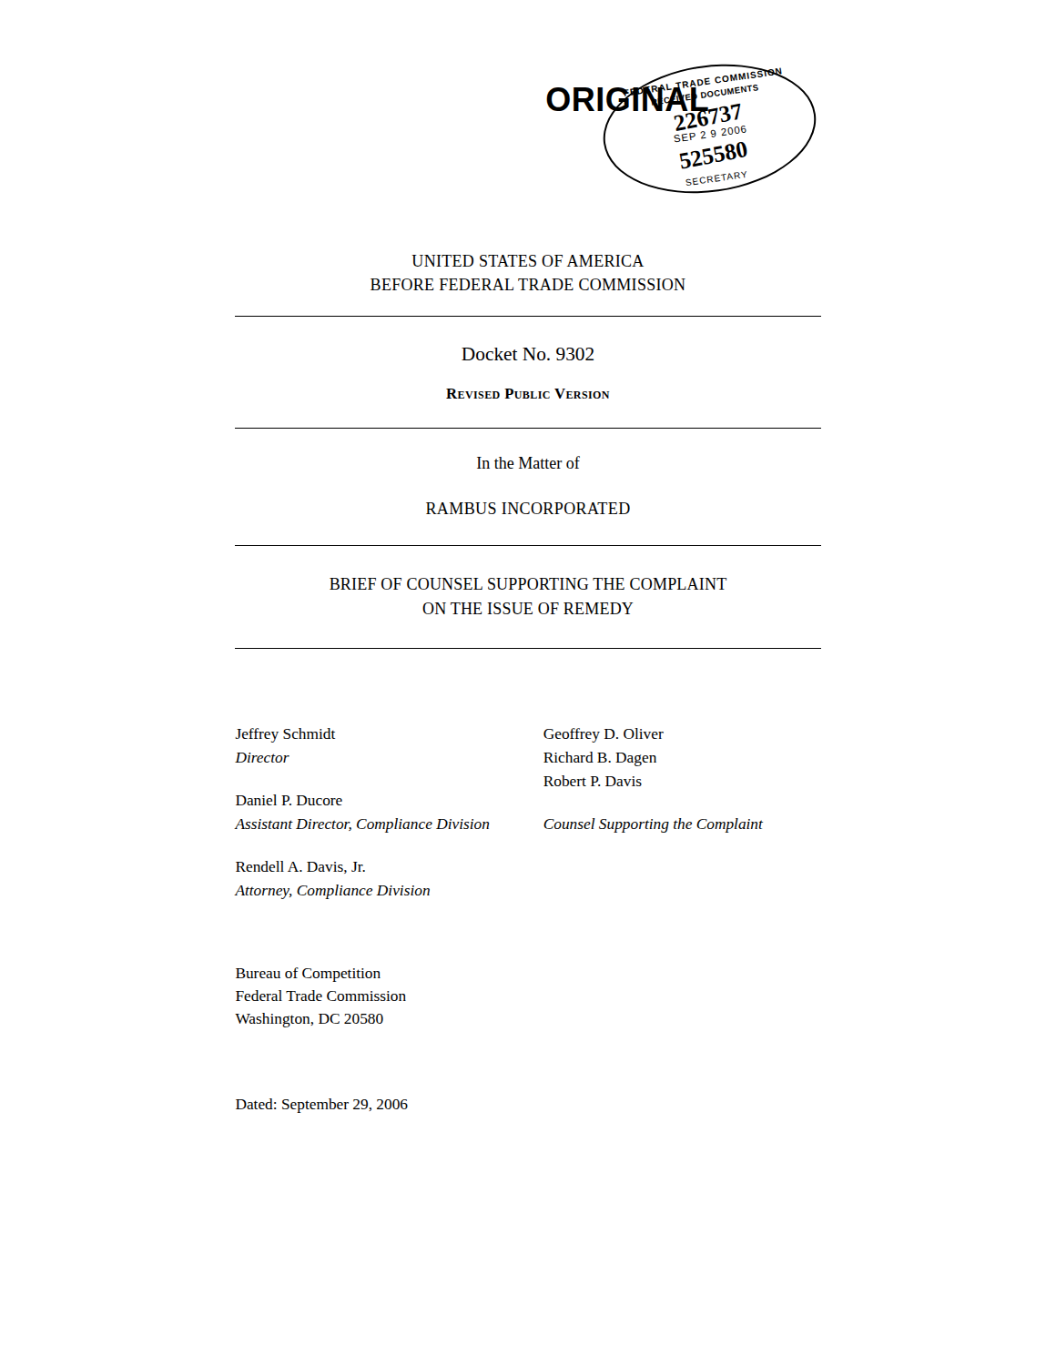ORIGINAL
FEDERAL TRADE COMMISSION
RECEIVED DOCUMENTS
226737
SEP 2 9 2006
525580
SECRETARY
UNITED STATES OF AMERICA
BEFORE FEDERAL TRADE COMMISSION
Docket No. 9302
Revised Public Version
In the Matter of
RAMBUS INCORPORATED
BRIEF OF COUNSEL SUPPORTING THE COMPLAINT
ON THE ISSUE OF REMEDY
Jeffrey Schmidt
Director
Daniel P. Ducore
Assistant Director, Compliance Division
Rendell A. Davis, Jr.
Attorney, Compliance Division
Geoffrey D. Oliver
Richard B. Dagen
Robert P. Davis
Counsel Supporting the Complaint
Bureau of Competition
Federal Trade Commission
Washington, DC 20580
Dated: September 29, 2006